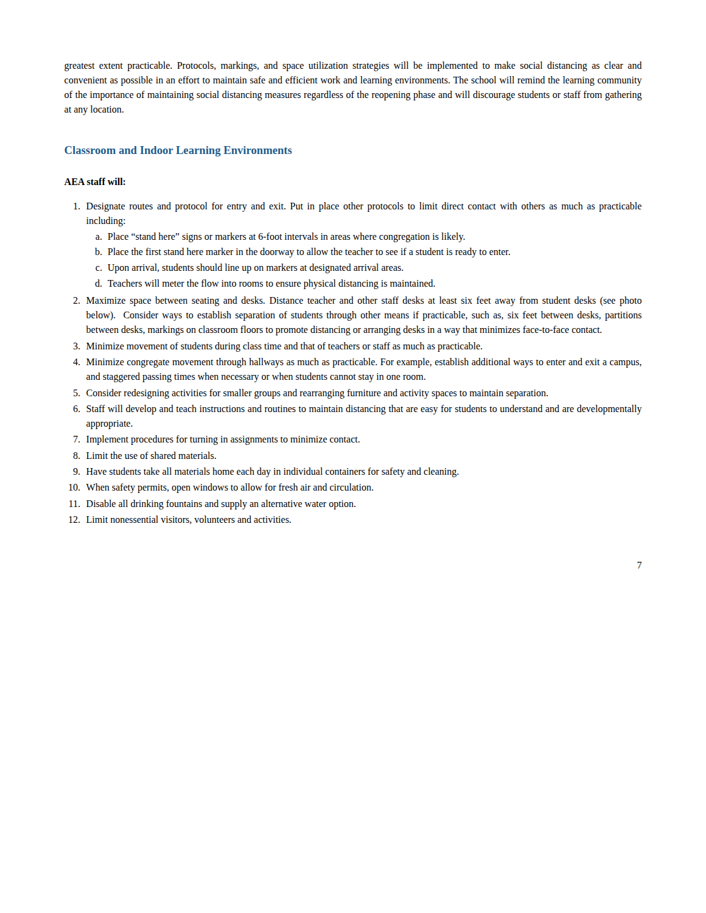greatest extent practicable. Protocols, markings, and space utilization strategies will be implemented to make social distancing as clear and convenient as possible in an effort to maintain safe and efficient work and learning environments. The school will remind the learning community of the importance of maintaining social distancing measures regardless of the reopening phase and will discourage students or staff from gathering at any location.
Classroom and Indoor Learning Environments
AEA staff will:
Designate routes and protocol for entry and exit. Put in place other protocols to limit direct contact with others as much as practicable including:
Place “stand here” signs or markers at 6-foot intervals in areas where congregation is likely.
Place the first stand here marker in the doorway to allow the teacher to see if a student is ready to enter.
Upon arrival, students should line up on markers at designated arrival areas.
Teachers will meter the flow into rooms to ensure physical distancing is maintained.
Maximize space between seating and desks. Distance teacher and other staff desks at least six feet away from student desks (see photo below). Consider ways to establish separation of students through other means if practicable, such as, six feet between desks, partitions between desks, markings on classroom floors to promote distancing or arranging desks in a way that minimizes face-to-face contact.
Minimize movement of students during class time and that of teachers or staff as much as practicable.
Minimize congregate movement through hallways as much as practicable. For example, establish additional ways to enter and exit a campus, and staggered passing times when necessary or when students cannot stay in one room.
Consider redesigning activities for smaller groups and rearranging furniture and activity spaces to maintain separation.
Staff will develop and teach instructions and routines to maintain distancing that are easy for students to understand and are developmentally appropriate.
Implement procedures for turning in assignments to minimize contact.
Limit the use of shared materials.
Have students take all materials home each day in individual containers for safety and cleaning.
When safety permits, open windows to allow for fresh air and circulation.
Disable all drinking fountains and supply an alternative water option.
Limit nonessential visitors, volunteers and activities.
7